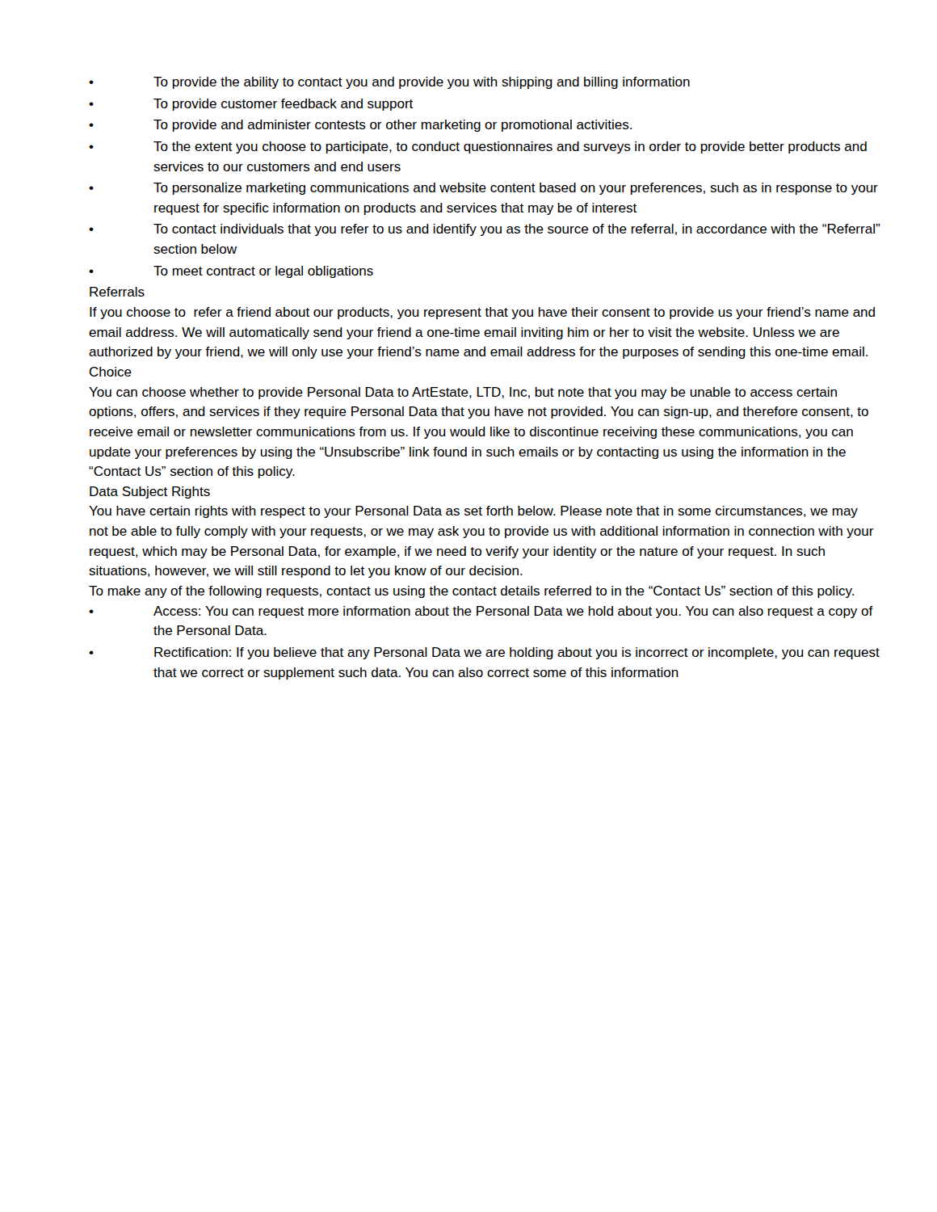To provide the ability to contact you and provide you with shipping and billing information
To provide customer feedback and support
To provide and administer contests or other marketing or promotional activities.
To the extent you choose to participate, to conduct questionnaires and surveys in order to provide better products and services to our customers and end users
To personalize marketing communications and website content based on your preferences, such as in response to your request for specific information on products and services that may be of interest
To contact individuals that you refer to us and identify you as the source of the referral, in accordance with the “Referral” section below
To meet contract or legal obligations
Referrals
If you choose to refer a friend about our products, you represent that you have their consent to provide us your friend’s name and email address. We will automatically send your friend a one-time email inviting him or her to visit the website. Unless we are authorized by your friend, we will only use your friend’s name and email address for the purposes of sending this one-time email.
Choice
You can choose whether to provide Personal Data to ArtEstate, LTD, Inc, but note that you may be unable to access certain options, offers, and services if they require Personal Data that you have not provided. You can sign-up, and therefore consent, to receive email or newsletter communications from us. If you would like to discontinue receiving these communications, you can update your preferences by using the “Unsubscribe” link found in such emails or by contacting us using the information in the “Contact Us” section of this policy.
Data Subject Rights
You have certain rights with respect to your Personal Data as set forth below. Please note that in some circumstances, we may not be able to fully comply with your requests, or we may ask you to provide us with additional information in connection with your request, which may be Personal Data, for example, if we need to verify your identity or the nature of your request. In such situations, however, we will still respond to let you know of our decision.
To make any of the following requests, contact us using the contact details referred to in the “Contact Us” section of this policy.
Access: You can request more information about the Personal Data we hold about you. You can also request a copy of the Personal Data.
Rectification: If you believe that any Personal Data we are holding about you is incorrect or incomplete, you can request that we correct or supplement such data. You can also correct some of this information